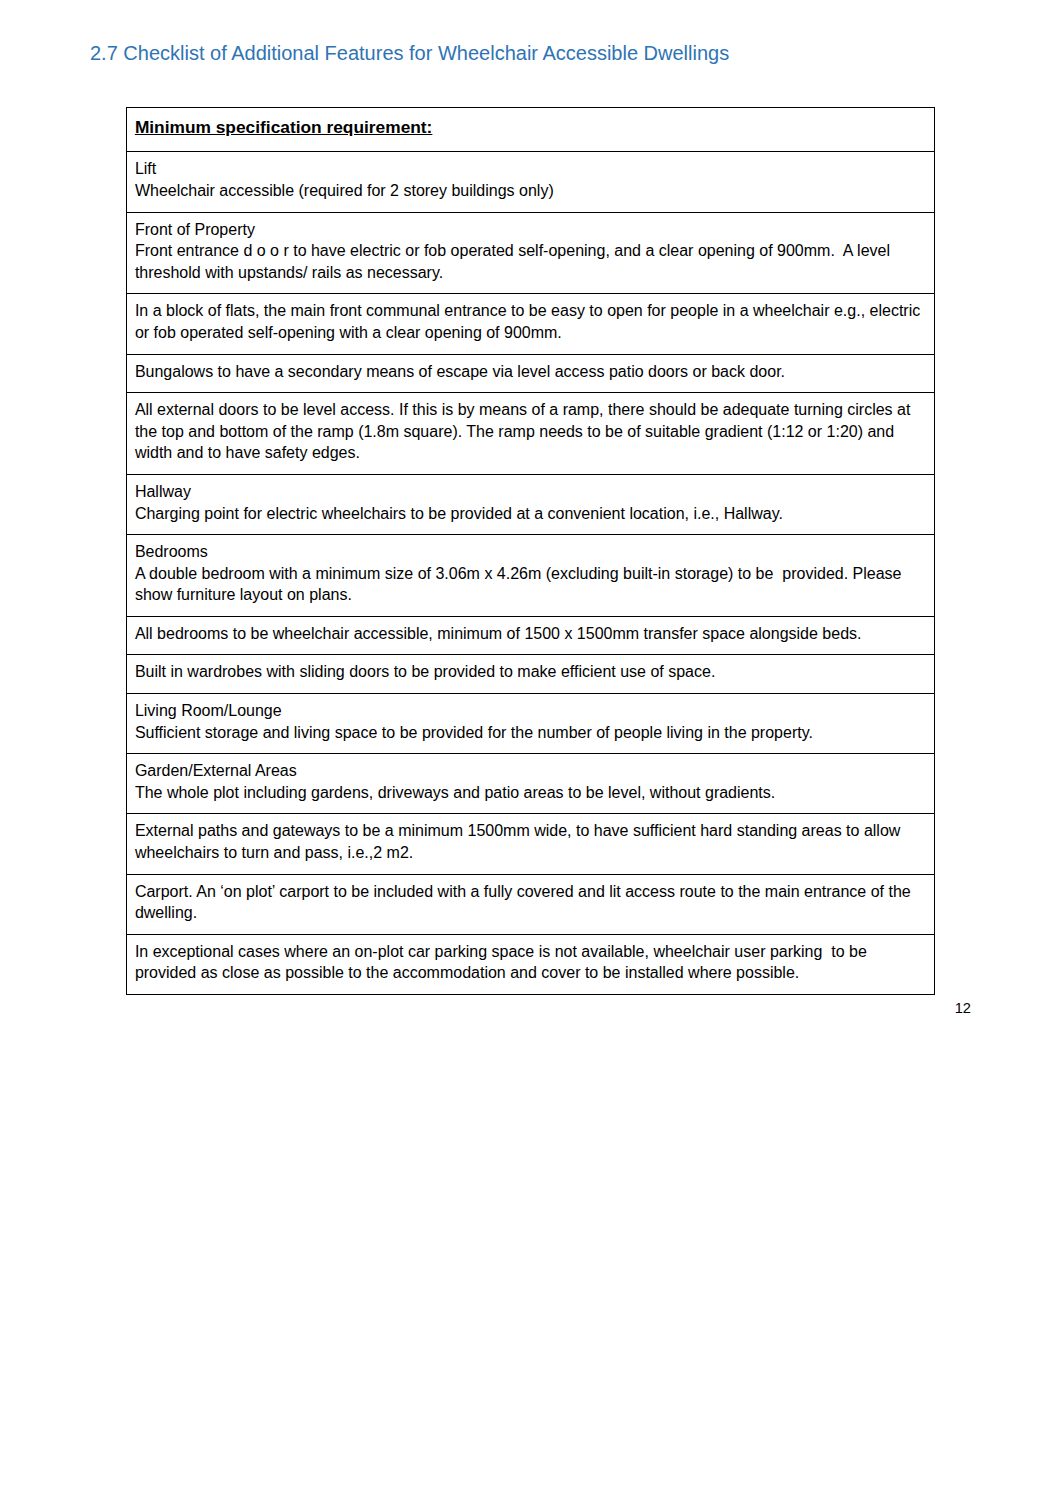2.7 Checklist of Additional Features for Wheelchair Accessible Dwellings
| Minimum specification requirement: |
| Lift Wheelchair accessible (required for 2 storey buildings only) |
| Front of Property Front entrance d o o r to have electric or fob operated self-opening, and a clear opening of 900mm. A level threshold with upstands/ rails as necessary. |
| In a block of flats, the main front communal entrance to be easy to open for people in a wheelchair e.g., electric or fob operated self-opening with a clear opening of 900mm. |
| Bungalows to have a secondary means of escape via level access patio doors or back door. |
| All external doors to be level access. If this is by means of a ramp, there should be adequate turning circles at the top and bottom of the ramp (1.8m square). The ramp needs to be of suitable gradient (1:12 or 1:20) and width and to have safety edges. |
| Hallway Charging point for electric wheelchairs to be provided at a convenient location, i.e., Hallway. |
| Bedrooms A double bedroom with a minimum size of 3.06m x 4.26m (excluding built-in storage) to be provided. Please show furniture layout on plans. |
| All bedrooms to be wheelchair accessible, minimum of 1500 x 1500mm transfer space alongside beds. |
| Built in wardrobes with sliding doors to be provided to make efficient use of space. |
| Living Room/Lounge Sufficient storage and living space to be provided for the number of people living in the property. |
| Garden/External Areas The whole plot including gardens, driveways and patio areas to be level, without gradients. |
| External paths and gateways to be a minimum 1500mm wide, to have sufficient hard standing areas to allow wheelchairs to turn and pass, i.e.,2 m2. |
| Carport. An ‘on plot’ carport to be included with a fully covered and lit access route to the main entrance of the dwelling. |
| In exceptional cases where an on-plot car parking space is not available, wheelchair user parking to be provided as close as possible to the accommodation and cover to be installed where possible. |
12